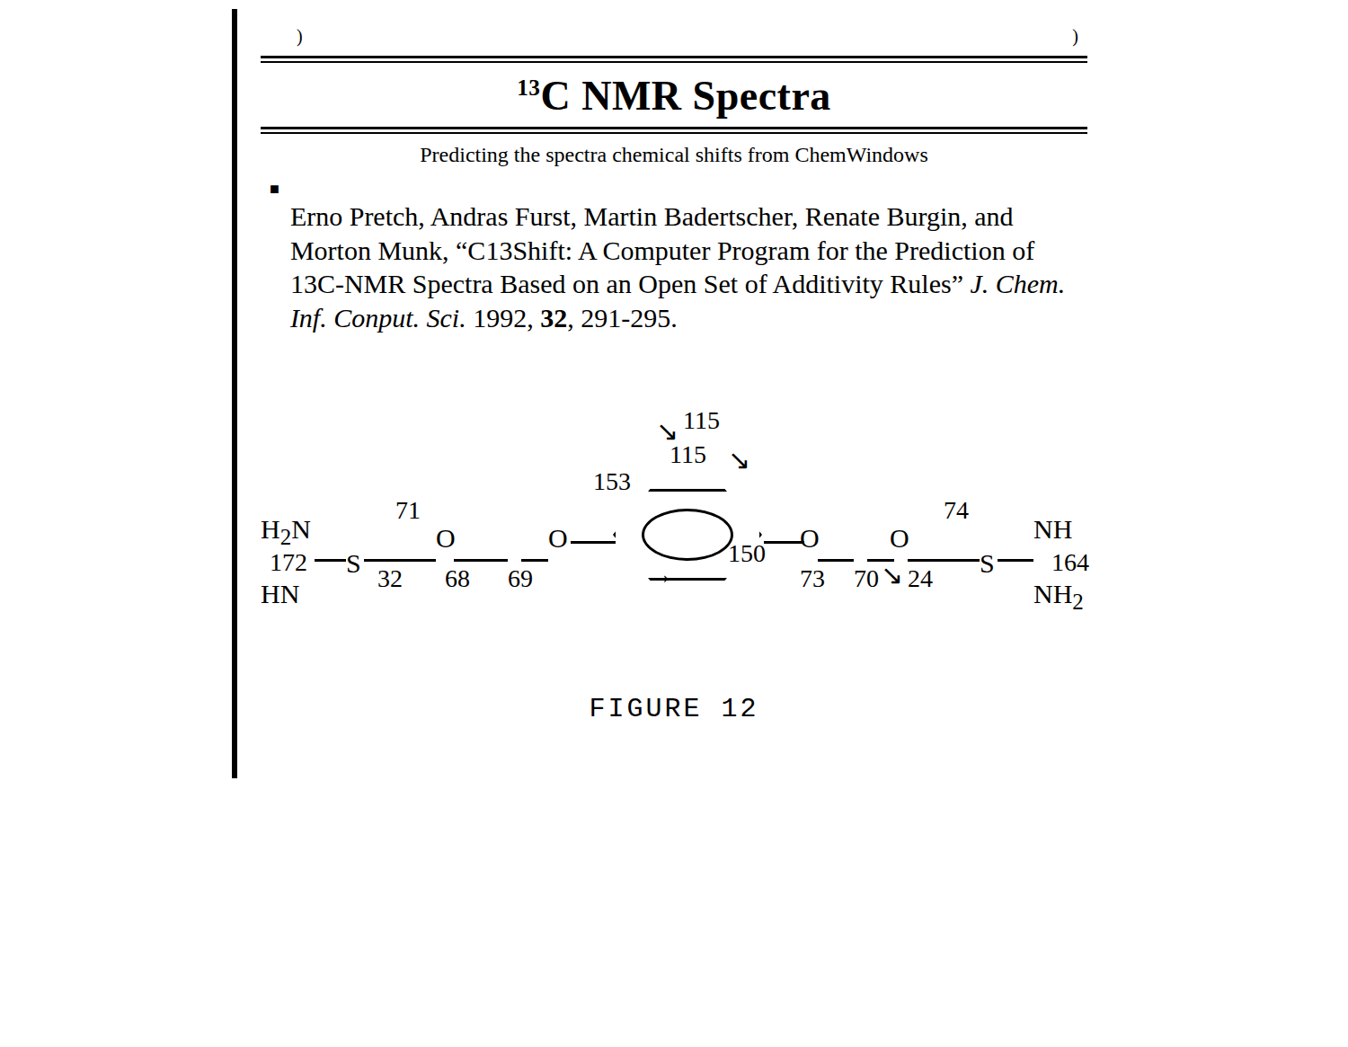) )
13C NMR Spectra
Predicting the spectra chemical shifts from ChemWindows
■
Erno Pretch, Andras Furst, Martin Badertscher, Renate Burgin, and Morton Munk, “C13Shift: A Computer Program for the Prediction of 13C-NMR Spectra Based on an Open Set of Additivity Rules” J. Chem. Inf. Conput. Sci. 1992, 32, 291-295.
115 115 153 150 ↘ ↘ → ↘ H2N 172 HN S 32 71 O 68 69 O O 73 70 O 24 74 S NH 164 NH2
FIGURE 12